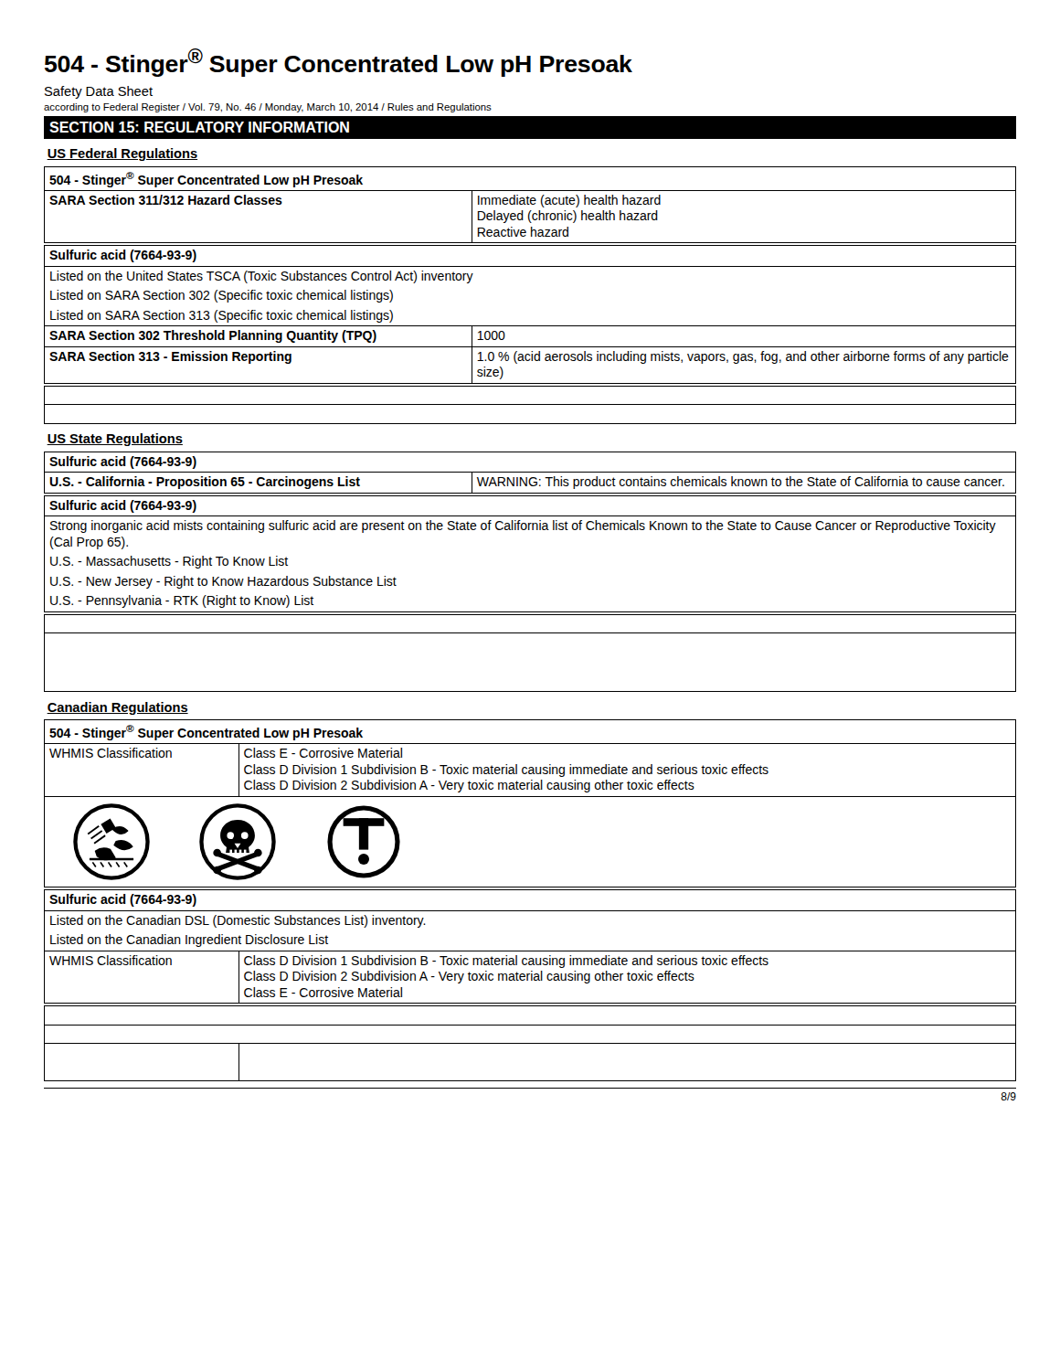504 - Stinger® Super Concentrated Low pH Presoak
Safety Data Sheet
according to Federal Register / Vol. 79, No. 46 / Monday, March 10, 2014 / Rules and Regulations
SECTION 15: REGULATORY INFORMATION
US Federal Regulations
| 504 - Stinger ® Super Concentrated Low pH Presoak |
| SARA Section 311/312 Hazard Classes | Immediate (acute) health hazard Delayed (chronic) health hazard Reactive hazard |
| Sulfuric acid (7664-93-9) |
| Listed on the United States TSCA (Toxic Substances Control Act) inventory |
| Listed on SARA Section 302 (Specific toxic chemical listings) |
| Listed on SARA Section 313 (Specific toxic chemical listings) |
| SARA Section 302 Threshold Planning Quantity (TPQ) | 1000 |
| SARA Section 313 - Emission Reporting | 1.0 % (acid aerosols including mists, vapors, gas, fog, and other airborne forms of any particle size) |
US State Regulations
| Sulfuric acid (7664-93-9) |
| U.S. - California - Proposition 65 - Carcinogens List | WARNING: This product contains chemicals known to the State of California to cause cancer. |
| Sulfuric acid (7664-93-9) |
| Strong inorganic acid mists containing sulfuric acid are present on the State of California list of Chemicals Known to the State to Cause Cancer or Reproductive Toxicity (Cal Prop 65). |
| U.S. - Massachusetts - Right To Know List |
| U.S. - New Jersey - Right to Know Hazardous Substance List |
| U.S. - Pennsylvania - RTK (Right to Know) List |
Canadian Regulations
| 504 - Stinger ® Super Concentrated Low pH Presoak |
| WHMIS Classification | Class E - Corrosive Material Class D Division 1 Subdivision B - Toxic material causing immediate and serious toxic effects Class D Division 2 Subdivision A - Very toxic material causing other toxic effects |
| Sulfuric acid (7664-93-9) |
| Listed on the Canadian DSL (Domestic Substances List) inventory. |
| Listed on the Canadian Ingredient Disclosure List |
| WHMIS Classification | Class D Division 1 Subdivision B - Toxic material causing immediate and serious toxic effects Class D Division 2 Subdivision A - Very toxic material causing other toxic effects Class E - Corrosive Material |
8/9